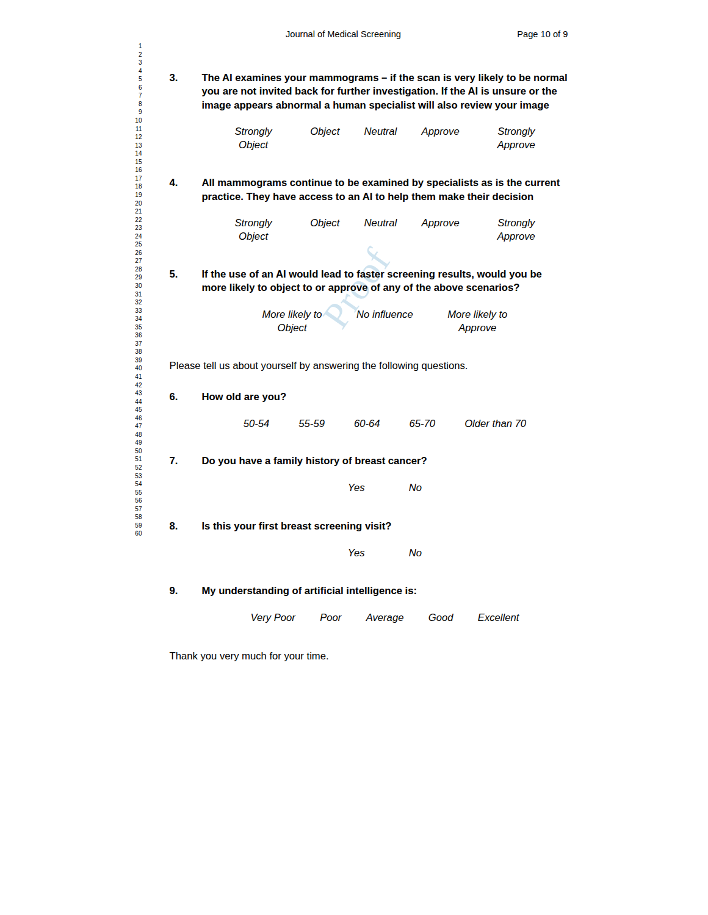1
2
3
4
5
6
7
8
9
10
11
12
13
14
15
16
17
18
19
20
21
22
23
24
25
26
27
28
29
30
31
32
33
34
35
36
37
38
39
40
41
42
43
44
45
46
47
48
49
50
51
52
53
54
55
56
57
58
59
60
Journal of Medical Screening Page 10 of 9
Proof
3.
The AI examines your mammograms – if the scan is very likely to be normal you are not invited back for further investigation. If the AI is unsure or the image appears abnormal a human specialist will also review your image
Strongly Object Object Neutral Approve Strongly Approve
4.
All mammograms continue to be examined by specialists as is the current practice. They have access to an AI to help them make their decision
Strongly Object Object Neutral Approve Strongly Approve
5.
If the use of an AI would lead to faster screening results, would you be more likely to object to or approve of any of the above scenarios?
More likely to Object No influence More likely to Approve
Please tell us about yourself by answering the following questions.
6.
How old are you?
50-54 55-59 60-64 65-70 Older than 70
7.
Do you have a family history of breast cancer?
Yes No
8.
Is this your first breast screening visit?
Yes No
9.
My understanding of artificial intelligence is:
Very Poor Poor Average Good Excellent
Thank you very much for your time.